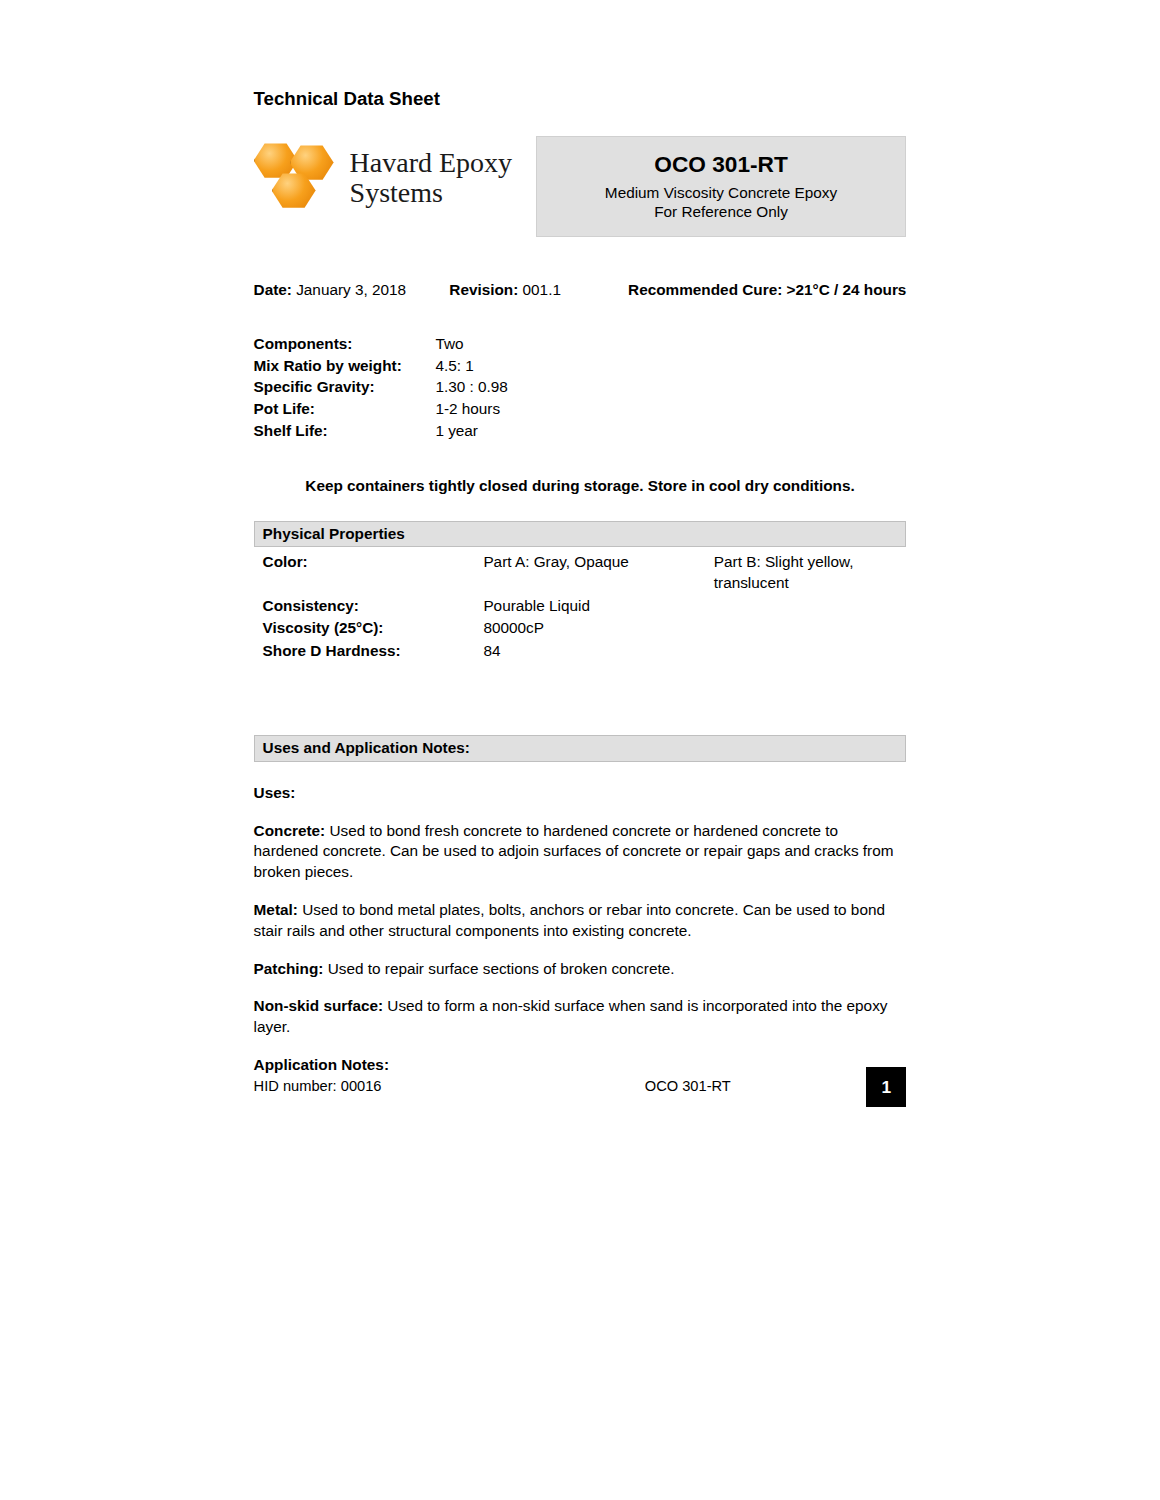Technical Data Sheet
Havard Epoxy
Systems
OCO 301-RT
Medium Viscosity Concrete Epoxy
For Reference Only
Date: January 3, 2018 Revision: 001.1 Recommended Cure: >21°C / 24 hours
| Components: | Two |
| Mix Ratio by weight: | 4.5: 1 |
| Specific Gravity: | 1.30 : 0.98 |
| Pot Life: | 1-2 hours |
| Shelf Life: | 1 year |
Keep containers tightly closed during storage. Store in cool dry conditions.
Physical Properties
| Color: | Part A: Gray, Opaque | Part B: Slight yellow, translucent |
| Consistency: | Pourable Liquid | |
| Viscosity (25°C): | 80000cP | |
| Shore D Hardness: | 84 | |
Uses and Application Notes:
Uses:
Concrete: Used to bond fresh concrete to hardened concrete or hardened concrete to hardened concrete. Can be used to adjoin surfaces of concrete or repair gaps and cracks from broken pieces.
Metal: Used to bond metal plates, bolts, anchors or rebar into concrete. Can be used to bond stair rails and other structural components into existing concrete.
Patching: Used to repair surface sections of broken concrete.
Non-skid surface: Used to form a non-skid surface when sand is incorporated into the epoxy layer.
Application Notes:
HID number: 00016
OCO 301-RT
1